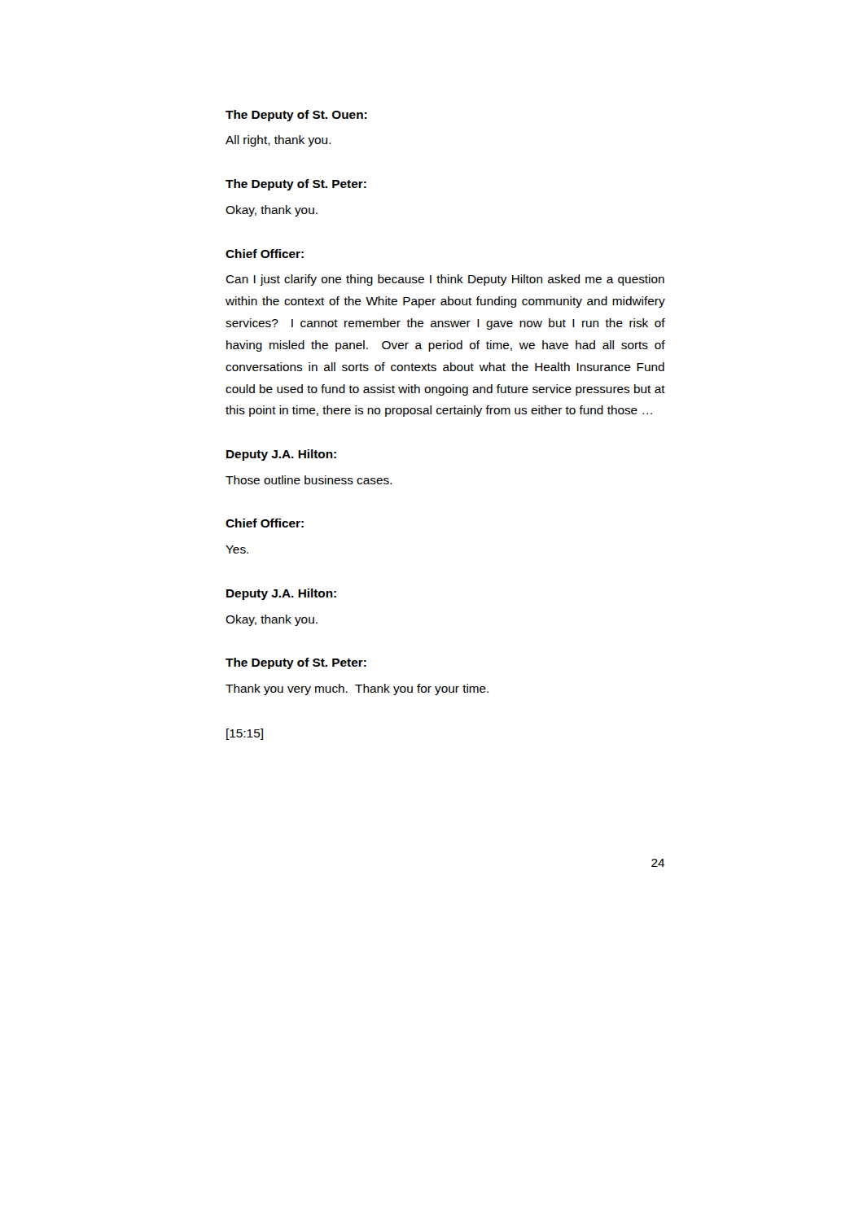The Deputy of St. Ouen:
All right, thank you.
The Deputy of St. Peter:
Okay, thank you.
Chief Officer:
Can I just clarify one thing because I think Deputy Hilton asked me a question within the context of the White Paper about funding community and midwifery services? I cannot remember the answer I gave now but I run the risk of having misled the panel. Over a period of time, we have had all sorts of conversations in all sorts of contexts about what the Health Insurance Fund could be used to fund to assist with ongoing and future service pressures but at this point in time, there is no proposal certainly from us either to fund those …
Deputy J.A. Hilton:
Those outline business cases.
Chief Officer:
Yes.
Deputy J.A. Hilton:
Okay, thank you.
The Deputy of St. Peter:
Thank you very much. Thank you for your time.
[15:15]
24